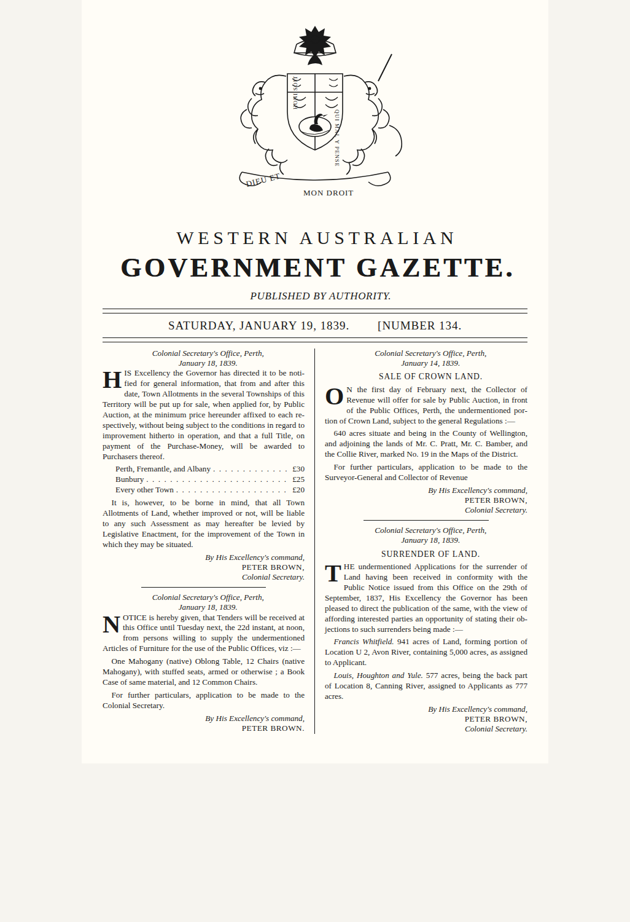DIEU ET MON DROIT HONI SOIT QUI MAL Y PENSE
WESTERN AUSTRALIAN
GOVERNMENT GAZETTE.
PUBLISHED BY AUTHORITY.
SATURDAY, JANUARY 19, 1839. [NUMBER 134.
Colonial Secretary's Office, Perth, January 18, 1839.
HIS Excellency the Governor has directed it to be notified for general information, that from and after this date, Town Allotments in the several Townships of this Territory will be put up for sale, when applied for, by Public Auction, at the minimum price hereunder affixed to each respectively, without being subject to the conditions in regard to improvement hitherto in operation, and that a full Title, on payment of the Purchase-Money, will be awarded to Purchasers thereof.
Perth, Fremantle, and Albany. . . . . . . . . . . . . . . . . . . .£30
Bunbury. . . . . . . . . . . . . . . . . . . . . . . . . . . . . .£25
Every other Town. . . . . . . . . . . . . . . . . . . . . .£20
It is, however, to be borne in mind, that all Town Allotments of Land, whether improved or not, will be liable to any such Assessment as may hereafter be levied by Legislative Enactment, for the improvement of the Town in which they may be situated.
By His Excellency's command,
PETER BROWN,
Colonial Secretary.
Colonial Secretary's Office, Perth, January 18, 1839.
NOTICE is hereby given, that Tenders will be received at this Office until Tuesday next, the 22d instant, at noon, from persons willing to supply the undermentioned Articles of Furniture for the use of the Public Offices, viz :—
One Mahogany (native) Oblong Table, 12 Chairs (native Mahogany), with stuffed seats, armed or otherwise ; a Book Case of same material, and 12 Common Chairs.
For further particulars, application to be made to the Colonial Secretary.
By His Excellency's command,
PETER BROWN.
Colonial Secretary's Office, Perth, January 14, 1839.
SALE OF CROWN LAND.
ON the first day of February next, the Collector of Revenue will offer for sale by Public Auction, in front of the Public Offices, Perth, the undermentioned portion of Crown Land, subject to the general Regulations :—
640 acres situate and being in the County of Wellington, and adjoining the lands of Mr. C. Pratt, Mr. C. Bamber, and the Collie River, marked No. 19 in the Maps of the District.
For further particulars, application to be made to the Surveyor-General and Collector of Revenue
By His Excellency's command,
PETER BROWN,
Colonial Secretary.
Colonial Secretary's Office, Perth, January 18, 1839.
SURRENDER OF LAND.
THE undermentioned Applications for the surrender of Land having been received in conformity with the Public Notice issued from this Office on the 29th of September, 1837, His Excellency the Governor has been pleased to direct the publication of the same, with the view of affording interested parties an opportunity of stating their objections to such surrenders being made :—
Francis Whitfield. 941 acres of Land, forming portion of Location U 2, Avon River, containing 5,000 acres, as assigned to Applicant.
Louis, Houghton and Yule. 577 acres, being the back part of Location 8, Canning River, assigned to Applicants as 777 acres.
By His Excellency's command,
PETER BROWN,
Colonial Secretary.